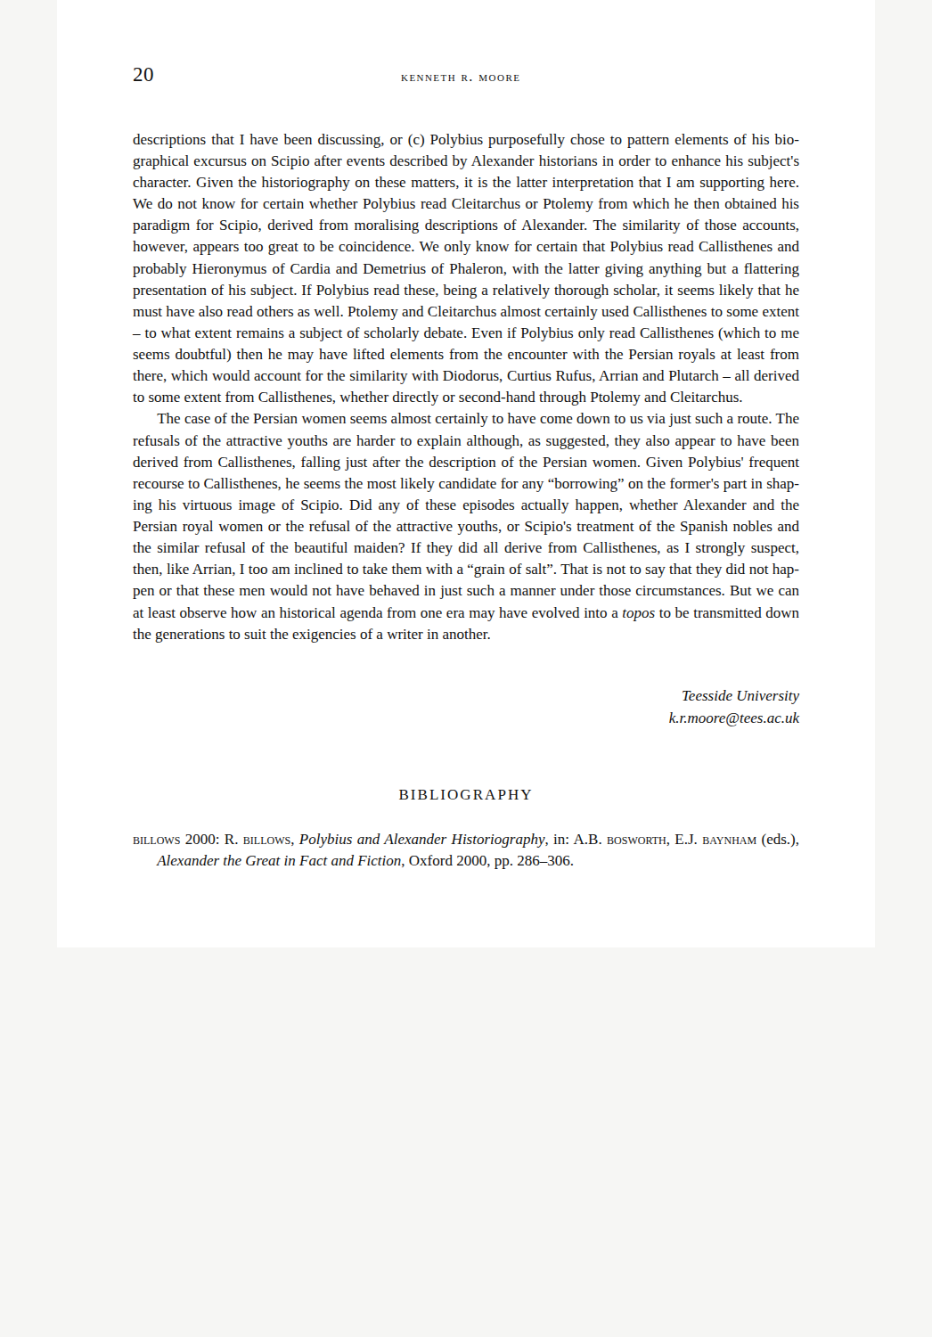20
Kenneth R. Moore
descriptions that I have been discussing, or (c) Polybius purposefully chose to pattern elements of his biographical excursus on Scipio after events described by Alexander historians in order to enhance his subject's character. Given the historiography on these matters, it is the latter interpretation that I am supporting here. We do not know for certain whether Polybius read Cleitarchus or Ptolemy from which he then obtained his paradigm for Scipio, derived from moralising descriptions of Alexander. The similarity of those accounts, however, appears too great to be coincidence. We only know for certain that Polybius read Callisthenes and probably Hieronymus of Cardia and Demetrius of Phaleron, with the latter giving anything but a flattering presentation of his subject. If Polybius read these, being a relatively thorough scholar, it seems likely that he must have also read others as well. Ptolemy and Cleitarchus almost certainly used Callisthenes to some extent – to what extent remains a subject of scholarly debate. Even if Polybius only read Callisthenes (which to me seems doubtful) then he may have lifted elements from the encounter with the Persian royals at least from there, which would account for the similarity with Diodorus, Curtius Rufus, Arrian and Plutarch – all derived to some extent from Callisthenes, whether directly or second-hand through Ptolemy and Cleitarchus.
The case of the Persian women seems almost certainly to have come down to us via just such a route. The refusals of the attractive youths are harder to explain although, as suggested, they also appear to have been derived from Callisthenes, falling just after the description of the Persian women. Given Polybius' frequent recourse to Callisthenes, he seems the most likely candidate for any “borrowing” on the former's part in shaping his virtuous image of Scipio. Did any of these episodes actually happen, whether Alexander and the Persian royal women or the refusal of the attractive youths, or Scipio's treatment of the Spanish nobles and the similar refusal of the beautiful maiden? If they did all derive from Callisthenes, as I strongly suspect, then, like Arrian, I too am inclined to take them with a “grain of salt”. That is not to say that they did not happen or that these men would not have behaved in just such a manner under those circumstances. But we can at least observe how an historical agenda from one era may have evolved into a topos to be transmitted down the generations to suit the exigencies of a writer in another.
Teesside University
k.r.moore@tees.ac.uk
Bibliography
Billows 2000: R. Billows, Polybius and Alexander Historiography, in: A.B. Bosworth, E.J. Baynham (eds.), Alexander the Great in Fact and Fiction, Oxford 2000, pp. 286–306.